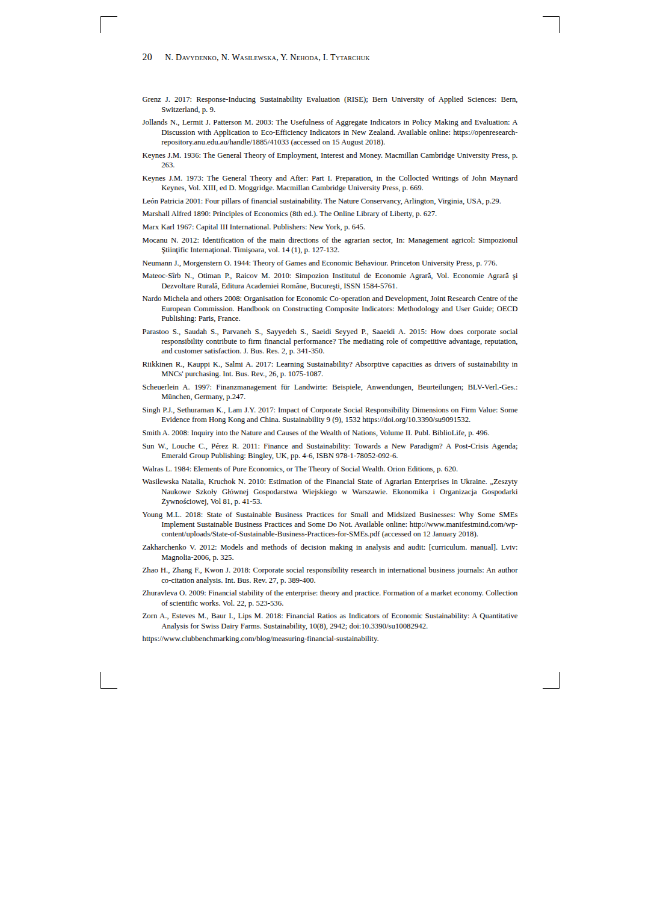20 N. Davydenko, N. Wasilewska, Y. Nehoda, I. Tytarchuk
Grenz J. 2017: Response-Inducing Sustainability Evaluation (RISE); Bern University of Applied Sciences: Bern, Switzerland, p. 9.
Jollands N., Lermit J. Patterson M. 2003: The Usefulness of Aggregate Indicators in Policy Making and Evaluation: A Discussion with Application to Eco-Efficiency Indicators in New Zealand. Available online: https://openresearch-repository.anu.edu.au/handle/1885/41033 (accessed on 15 August 2018).
Keynes J.M. 1936: The General Theory of Employment, Interest and Money. Macmillan Cambridge University Press, p. 263.
Keynes J.M. 1973: The General Theory and After: Part I. Preparation, in the Collocted Writings of John Maynard Keynes, Vol. XIII, ed D. Moggridge. Macmillan Cambridge University Press, p. 669.
León Patricia 2001: Four pillars of financial sustainability. The Nature Conservancy, Arlington, Virginia, USA, p.29.
Marshall Alfred 1890: Principles of Economics (8th ed.). The Online Library of Liberty, p. 627.
Marx Karl 1967: Capital III International. Publishers: New York, p. 645.
Mocanu N. 2012: Identification of the main directions of the agrarian sector, In: Management agricol: Simpozionul Ştiinţific Internaţional. Timişoara, vol. 14 (1), p. 127-132.
Neumann J., Morgenstern O. 1944: Theory of Games and Economic Behaviour. Princeton University Press, p. 776.
Mateoc-Sîrb N., Otiman P., Raicov M. 2010: Simpozion Institutul de Economie Agrară, Vol. Economie Agrară şi Dezvoltare Rurală, Editura Academiei Române, Bucureşti, ISSN 1584-5761.
Nardo Michela and others 2008: Organisation for Economic Co-operation and Development, Joint Research Centre of the European Commission. Handbook on Constructing Composite Indicators: Methodology and User Guide; OECD Publishing: Paris, France.
Parastoo S., Saudah S., Parvaneh S., Sayyedeh S., Saeidi Seyyed P., Saaeidi A. 2015: How does corporate social responsibility contribute to firm financial performance? The mediating role of competitive advantage, reputation, and customer satisfaction. J. Bus. Res. 2, p. 341-350.
Riikkinen R., Kauppi K., Salmi A. 2017: Learning Sustainability? Absorptive capacities as drivers of sustainability in MNCs' purchasing. Int. Bus. Rev., 26, p. 1075-1087.
Scheuerlein A. 1997: Finanzmanagement für Landwirte: Beispiele, Anwendungen, Beurteilungen; BLV-Verl.-Ges.: München, Germany, p.247.
Singh P.J., Sethuraman K., Lam J.Y. 2017: Impact of Corporate Social Responsibility Dimensions on Firm Value: Some Evidence from Hong Kong and China. Sustainability 9 (9), 1532 https://doi.org/10.3390/su9091532.
Smith A. 2008: Inquiry into the Nature and Causes of the Wealth of Nations, Volume II. Publ. BiblioLife, p. 496.
Sun W., Louche C., Pérez R. 2011: Finance and Sustainability: Towards a New Paradigm? A Post-Crisis Agenda; Emerald Group Publishing: Bingley, UK, pp. 4-6, ISBN 978-1-78052-092-6.
Walras L. 1984: Elements of Pure Economics, or The Theory of Social Wealth. Orion Editions, p. 620.
Wasilewska Natalia, Kruchok N. 2010: Estimation of the Financial State of Agrarian Enterprises in Ukraine. „Zeszyty Naukowe Szkoły Głównej Gospodarstwa Wiejskiego w Warszawie. Ekonomika i Organizacja Gospodarki Żywnościowej, Vol 81, p. 41-53.
Young M.L. 2018: State of Sustainable Business Practices for Small and Midsized Businesses: Why Some SMEs Implement Sustainable Business Practices and Some Do Not. Available online: http://www.manifestmind.com/wp-content/uploads/State-of-Sustainable-Business-Practices-for-SMEs.pdf (accessed on 12 January 2018).
Zakharchenko V. 2012: Models and methods of decision making in analysis and audit: [curriculum. manual]. Lviv: Magnolia-2006, p. 325.
Zhao H., Zhang F., Kwon J. 2018: Corporate social responsibility research in international business journals: An author co-citation analysis. Int. Bus. Rev. 27, p. 389-400.
Zhuravleva O. 2009: Financial stability of the enterprise: theory and practice. Formation of a market economy. Collection of scientific works. Vol. 22, p. 523-536.
Zorn A., Esteves M., Baur I., Lips M. 2018: Financial Ratios as Indicators of Economic Sustainability: A Quantitative Analysis for Swiss Dairy Farms. Sustainability, 10(8), 2942; doi:10.3390/su10082942.
https://www.clubbenchmarking.com/blog/measuring-financial-sustainability.